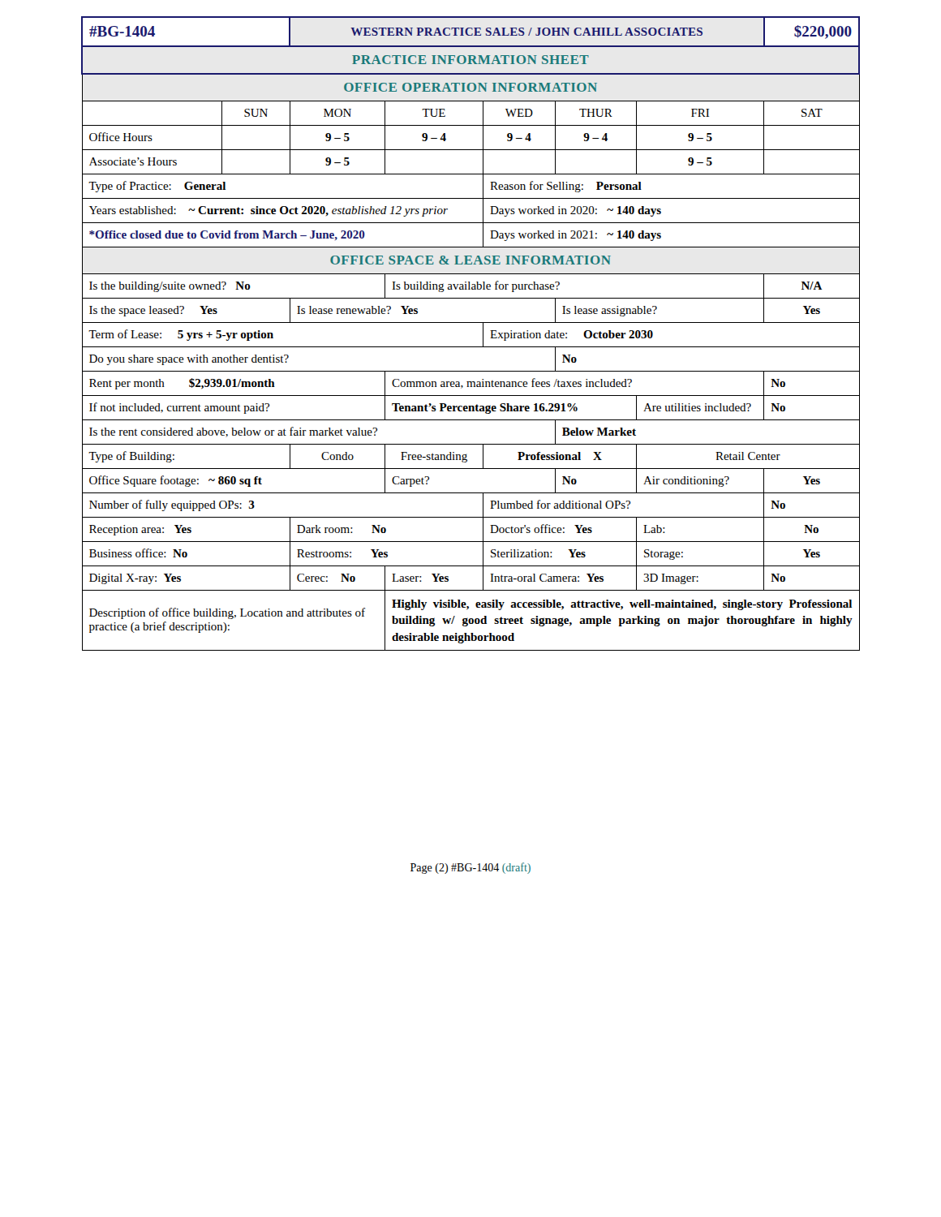| #BG-1404 | WESTERN PRACTICE SALES / JOHN CAHILL ASSOCIATES | $220,000 |
| PRACTICE INFORMATION SHEET |
| OFFICE OPERATION INFORMATION |
| | SUN | MON | TUE | WED | THUR | FRI | SAT |
| Office Hours | | 9 – 5 | 9 – 4 | 9 – 4 | 9 – 4 | 9 – 5 | |
| Associate’s Hours | | 9 – 5 | | | | 9 – 5 | |
| Type of Practice: General | Reason for Selling: Personal |
| Years established: ~ Current: since Oct 2020, established 12 yrs prior | Days worked in 2020: ~ 140 days |
| *Office closed due to Covid from March – June, 2020 | Days worked in 2021: ~ 140 days |
| OFFICE SPACE & LEASE INFORMATION |
| Is the building/suite owned? No | Is building available for purchase? | N/A |
| Is the space leased? Yes | Is lease renewable? Yes | Is lease assignable? | Yes |
| Term of Lease: 5 yrs + 5-yr option | Expiration date: October 2030 |
| Do you share space with another dentist? | No |
| Rent per month $2,939.01/month | Common area, maintenance fees /taxes included? | No |
| If not included, current amount paid? | Tenant’s Percentage Share 16.291% | Are utilities included? | No |
| Is the rent considered above, below or at fair market value? | Below Market |
| Type of Building: | Condo | Free-standing | Professional X | Retail Center |
| Office Square footage: ~ 860 sq ft | Carpet? | No | Air conditioning? | Yes |
| Number of fully equipped OPs: 3 | Plumbed for additional OPs? | No |
| Reception area: Yes | Dark room: No | Doctor's office: Yes | Lab: | No |
| Business office: No | Restrooms: Yes | Sterilization: Yes | Storage: | Yes |
| Digital X-ray: Yes | Cerec: No | Laser: Yes | Intra-oral Camera: Yes | 3D Imager: | No |
| Description of office building, Location and attributes of practice (a brief description): | Highly visible, easily accessible, attractive, well-maintained, single-story Professional building w/ good street signage, ample parking on major thoroughfare in highly desirable neighborhood |
Page (2) #BG-1404 (draft)